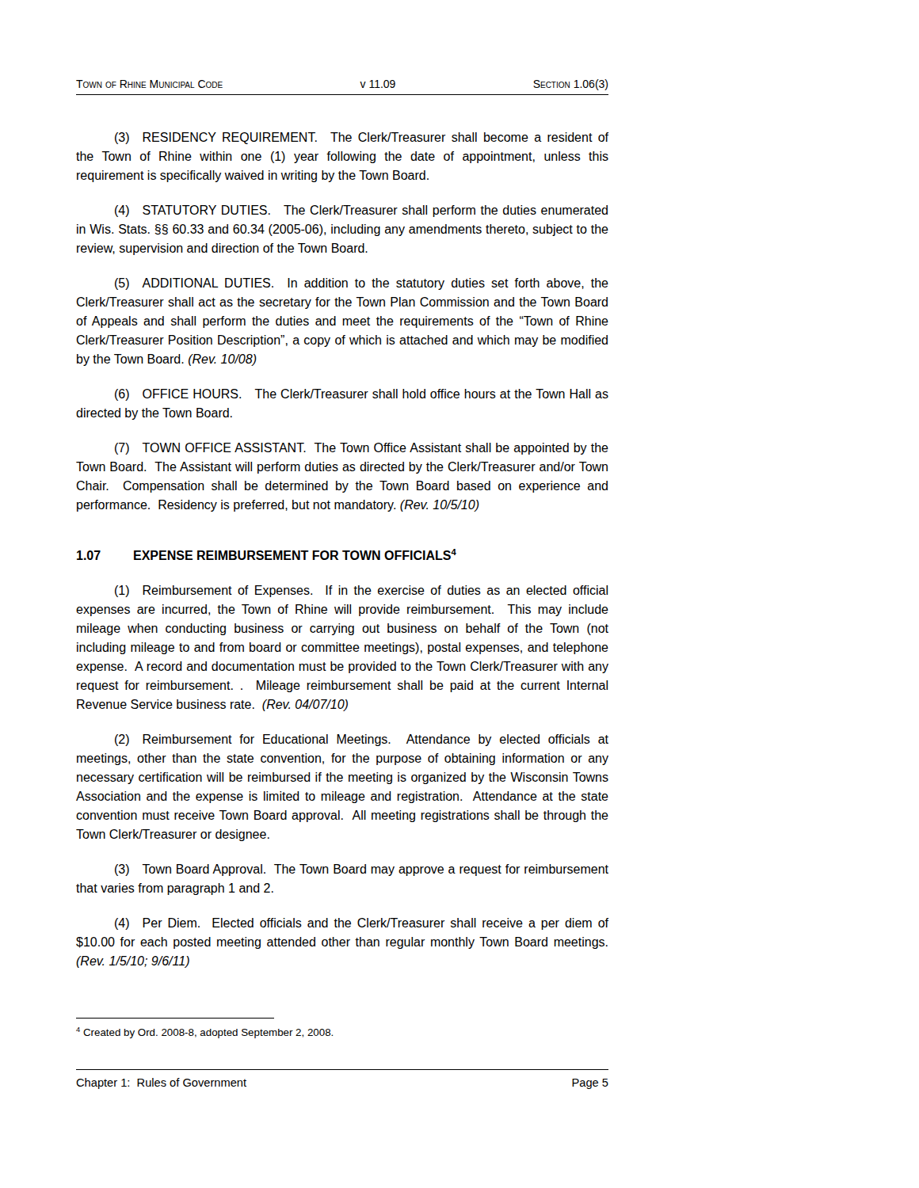Town of Rhine Municipal Code v 11.09 Section 1.06(3)
(3) Residency Requirement. The Clerk/Treasurer shall become a resident of the Town of Rhine within one (1) year following the date of appointment, unless this requirement is specifically waived in writing by the Town Board.
(4) Statutory Duties. The Clerk/Treasurer shall perform the duties enumerated in Wis. Stats. §§ 60.33 and 60.34 (2005-06), including any amendments thereto, subject to the review, supervision and direction of the Town Board.
(5) Additional Duties. In addition to the statutory duties set forth above, the Clerk/Treasurer shall act as the secretary for the Town Plan Commission and the Town Board of Appeals and shall perform the duties and meet the requirements of the “Town of Rhine Clerk/Treasurer Position Description”, a copy of which is attached and which may be modified by the Town Board. (Rev. 10/08)
(6) Office Hours. The Clerk/Treasurer shall hold office hours at the Town Hall as directed by the Town Board.
(7) Town Office Assistant. The Town Office Assistant shall be appointed by the Town Board. The Assistant will perform duties as directed by the Clerk/Treasurer and/or Town Chair. Compensation shall be determined by the Town Board based on experience and performance. Residency is preferred, but not mandatory. (Rev. 10/5/10)
1.07 EXPENSE REIMBURSEMENT FOR TOWN OFFICIALS4
(1) Reimbursement of Expenses. If in the exercise of duties as an elected official expenses are incurred, the Town of Rhine will provide reimbursement. This may include mileage when conducting business or carrying out business on behalf of the Town (not including mileage to and from board or committee meetings), postal expenses, and telephone expense. A record and documentation must be provided to the Town Clerk/Treasurer with any request for reimbursement. . Mileage reimbursement shall be paid at the current Internal Revenue Service business rate. (Rev. 04/07/10)
(2) Reimbursement for Educational Meetings. Attendance by elected officials at meetings, other than the state convention, for the purpose of obtaining information or any necessary certification will be reimbursed if the meeting is organized by the Wisconsin Towns Association and the expense is limited to mileage and registration. Attendance at the state convention must receive Town Board approval. All meeting registrations shall be through the Town Clerk/Treasurer or designee.
(3) Town Board Approval. The Town Board may approve a request for reimbursement that varies from paragraph 1 and 2.
(4) Per Diem. Elected officials and the Clerk/Treasurer shall receive a per diem of $10.00 for each posted meeting attended other than regular monthly Town Board meetings. (Rev. 1/5/10; 9/6/11)
4 Created by Ord. 2008-8, adopted September 2, 2008.
Chapter 1: Rules of Government Page 5